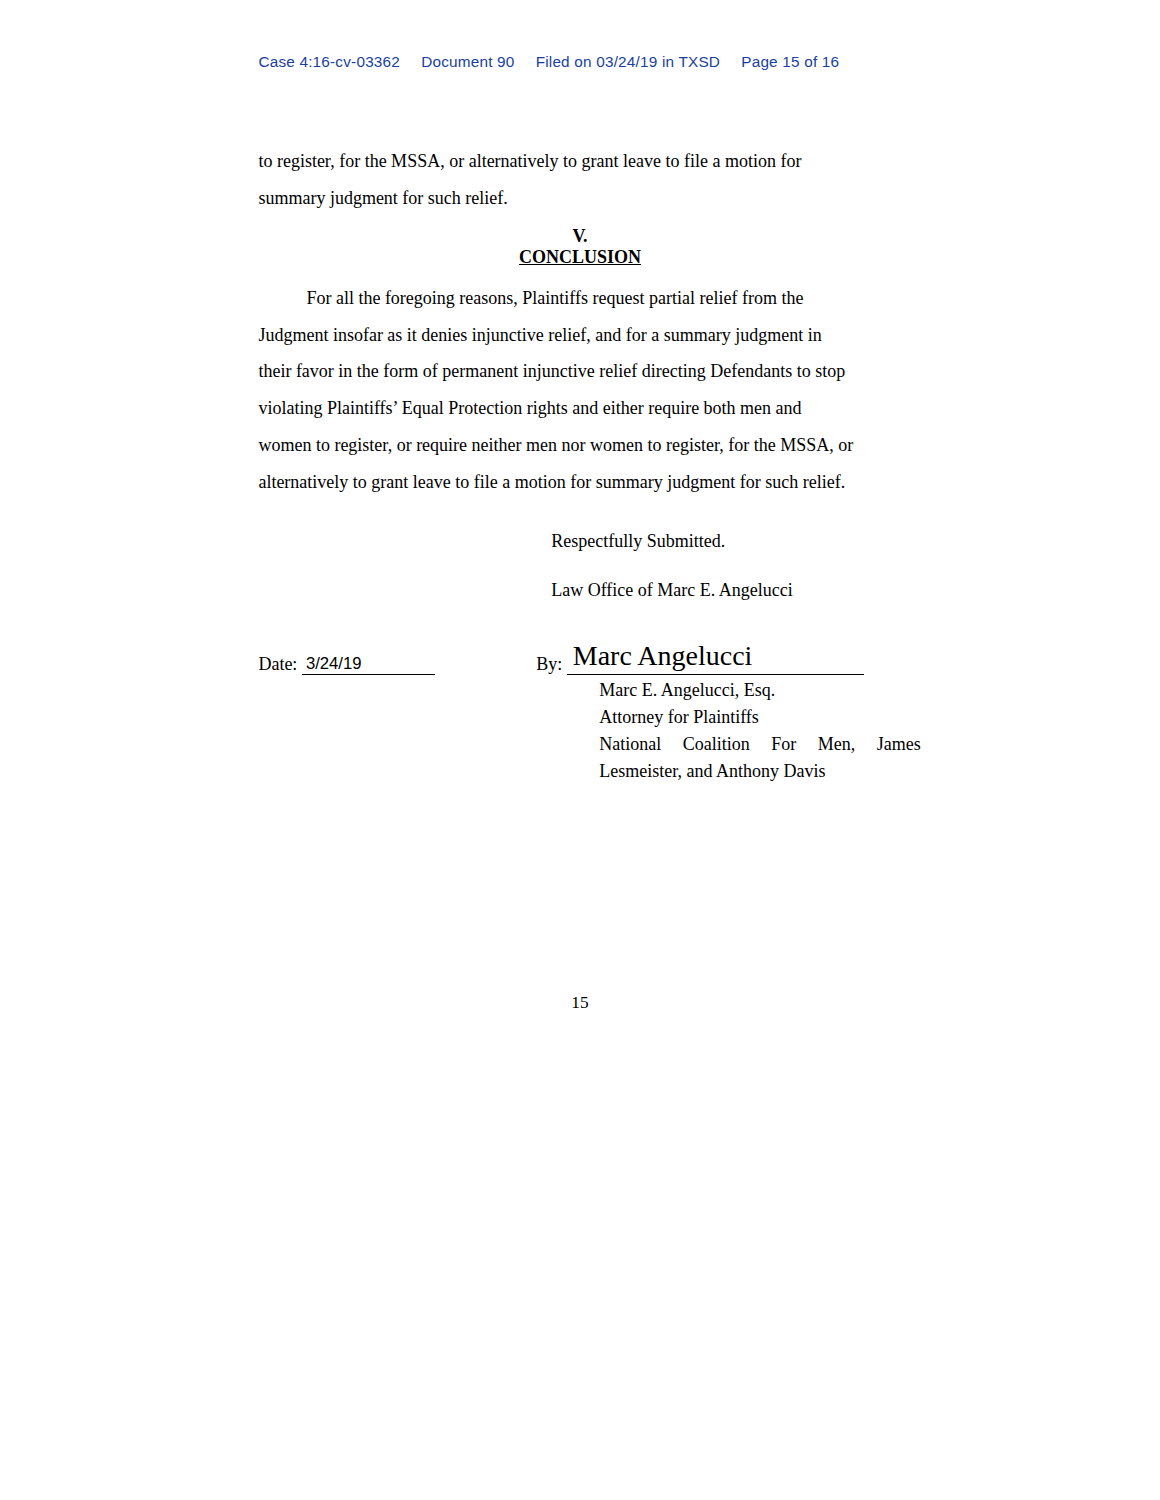Case 4:16-cv-03362 Document 90 Filed on 03/24/19 in TXSD Page 15 of 16
to register, for the MSSA, or alternatively to grant leave to file a motion for
summary judgment for such relief.
V.
CONCLUSION
For all the foregoing reasons, Plaintiffs request partial relief from the
Judgment insofar as it denies injunctive relief, and for a summary judgment in
their favor in the form of permanent injunctive relief directing Defendants to stop
violating Plaintiffs’ Equal Protection rights and either require both men and
women to register, or require neither men nor women to register, for the MSSA, or
alternatively to grant leave to file a motion for summary judgment for such relief.
Respectfully Submitted.
Law Office of Marc E. Angelucci
Date: 3/24/19 By: Marc Angelucci
Marc E. Angelucci, Esq.
Attorney for Plaintiffs
National Coalition For Men, James Lesmeister, and Anthony Davis
15